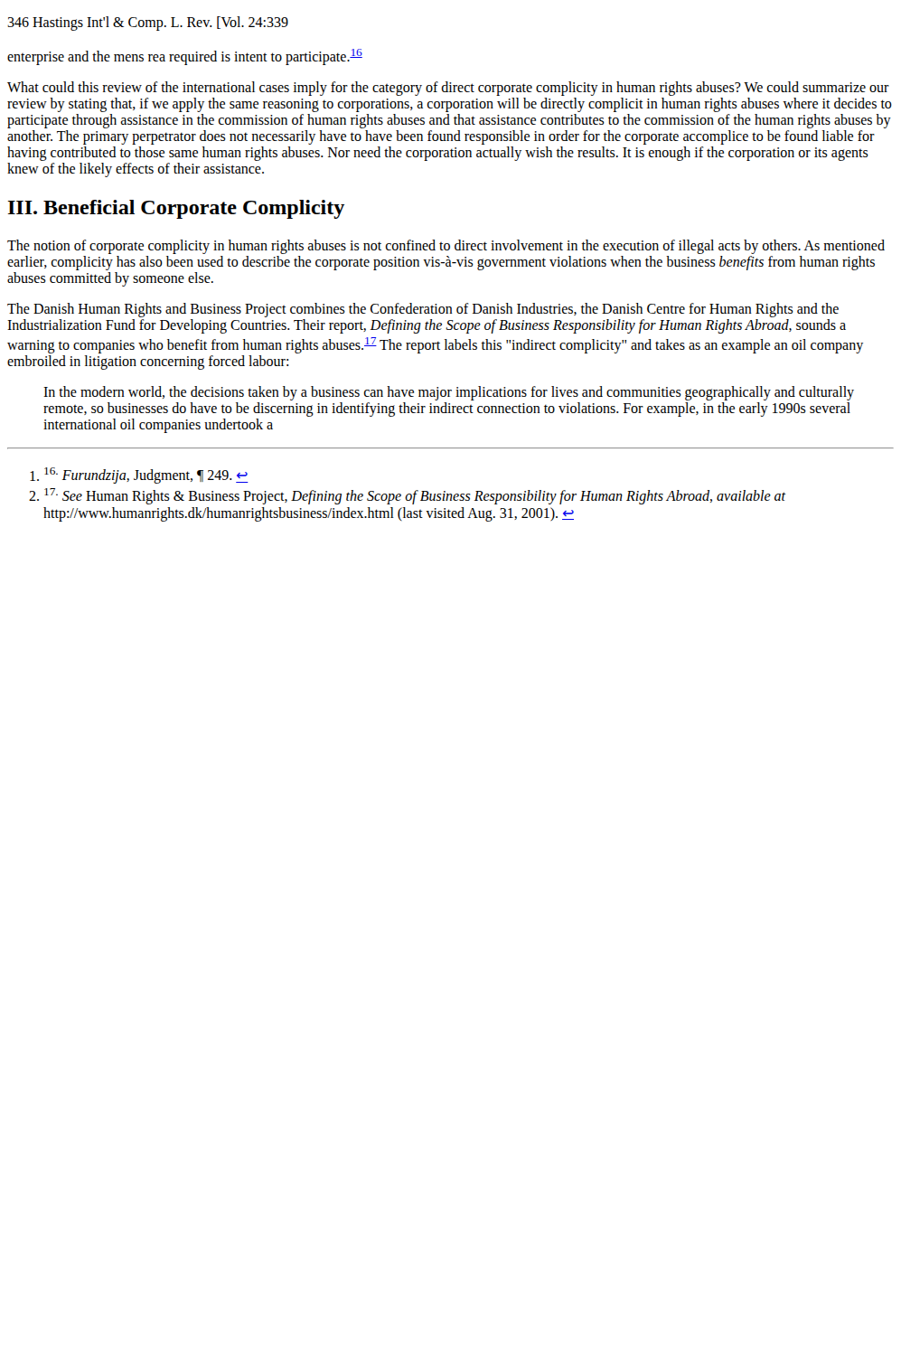346 Hastings Int'l & Comp. L. Rev. [Vol. 24:339
enterprise and the mens rea required is intent to participate.16
What could this review of the international cases imply for the category of direct corporate complicity in human rights abuses? We could summarize our review by stating that, if we apply the same reasoning to corporations, a corporation will be directly complicit in human rights abuses where it decides to participate through assistance in the commission of human rights abuses and that assistance contributes to the commission of the human rights abuses by another. The primary perpetrator does not necessarily have to have been found responsible in order for the corporate accomplice to be found liable for having contributed to those same human rights abuses. Nor need the corporation actually wish the results. It is enough if the corporation or its agents knew of the likely effects of their assistance.
III. Beneficial Corporate Complicity
The notion of corporate complicity in human rights abuses is not confined to direct involvement in the execution of illegal acts by others. As mentioned earlier, complicity has also been used to describe the corporate position vis-à-vis government violations when the business benefits from human rights abuses committed by someone else.
The Danish Human Rights and Business Project combines the Confederation of Danish Industries, the Danish Centre for Human Rights and the Industrialization Fund for Developing Countries. Their report, Defining the Scope of Business Responsibility for Human Rights Abroad, sounds a warning to companies who benefit from human rights abuses.17 The report labels this "indirect complicity" and takes as an example an oil company embroiled in litigation concerning forced labour:
In the modern world, the decisions taken by a business can have major implications for lives and communities geographically and culturally remote, so businesses do have to be discerning in identifying their indirect connection to violations. For example, in the early 1990s several international oil companies undertook a
16. Furundzija, Judgment, ¶ 249. ↩
17. See Human Rights & Business Project, Defining the Scope of Business Responsibility for Human Rights Abroad, available at http://www.humanrights.dk/humanrightsbusiness/index.html (last visited Aug. 31, 2001). ↩